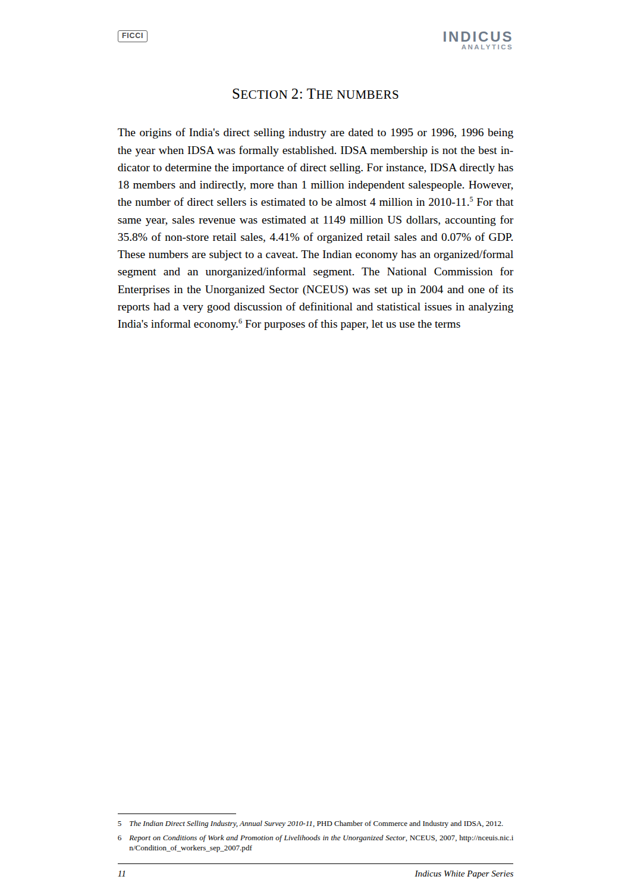FICCI
INDICUS
ANALYTICS
SECTION 2: THE NUMBERS
The origins of India's direct selling industry are dated to 1995 or 1996, 1996 being the year when IDSA was formally established. IDSA membership is not the best indicator to determine the importance of direct selling. For instance, IDSA directly has 18 members and indirectly, more than 1 million independent salespeople. However, the number of direct sellers is estimated to be almost 4 million in 2010-11.5 For that same year, sales revenue was estimated at 1149 million US dollars, accounting for 35.8% of non-store retail sales, 4.41% of organized retail sales and 0.07% of GDP. These numbers are subject to a caveat. The Indian economy has an organized/formal segment and an unorganized/informal segment. The National Commission for Enterprises in the Unorganized Sector (NCEUS) was set up in 2004 and one of its reports had a very good discussion of definitional and statistical issues in analyzing India's informal economy.6 For purposes of this paper, let us use the terms
5
The Indian Direct Selling Industry, Annual Survey 2010-11, PHD Chamber of Commerce and Industry and IDSA, 2012.
6
Report on Conditions of Work and Promotion of Livelihoods in the Unorganized Sector, NCEUS, 2007, http://nceuis.nic.in/Condition_of_workers_sep_2007.pdf
11
Indicus White Paper Series